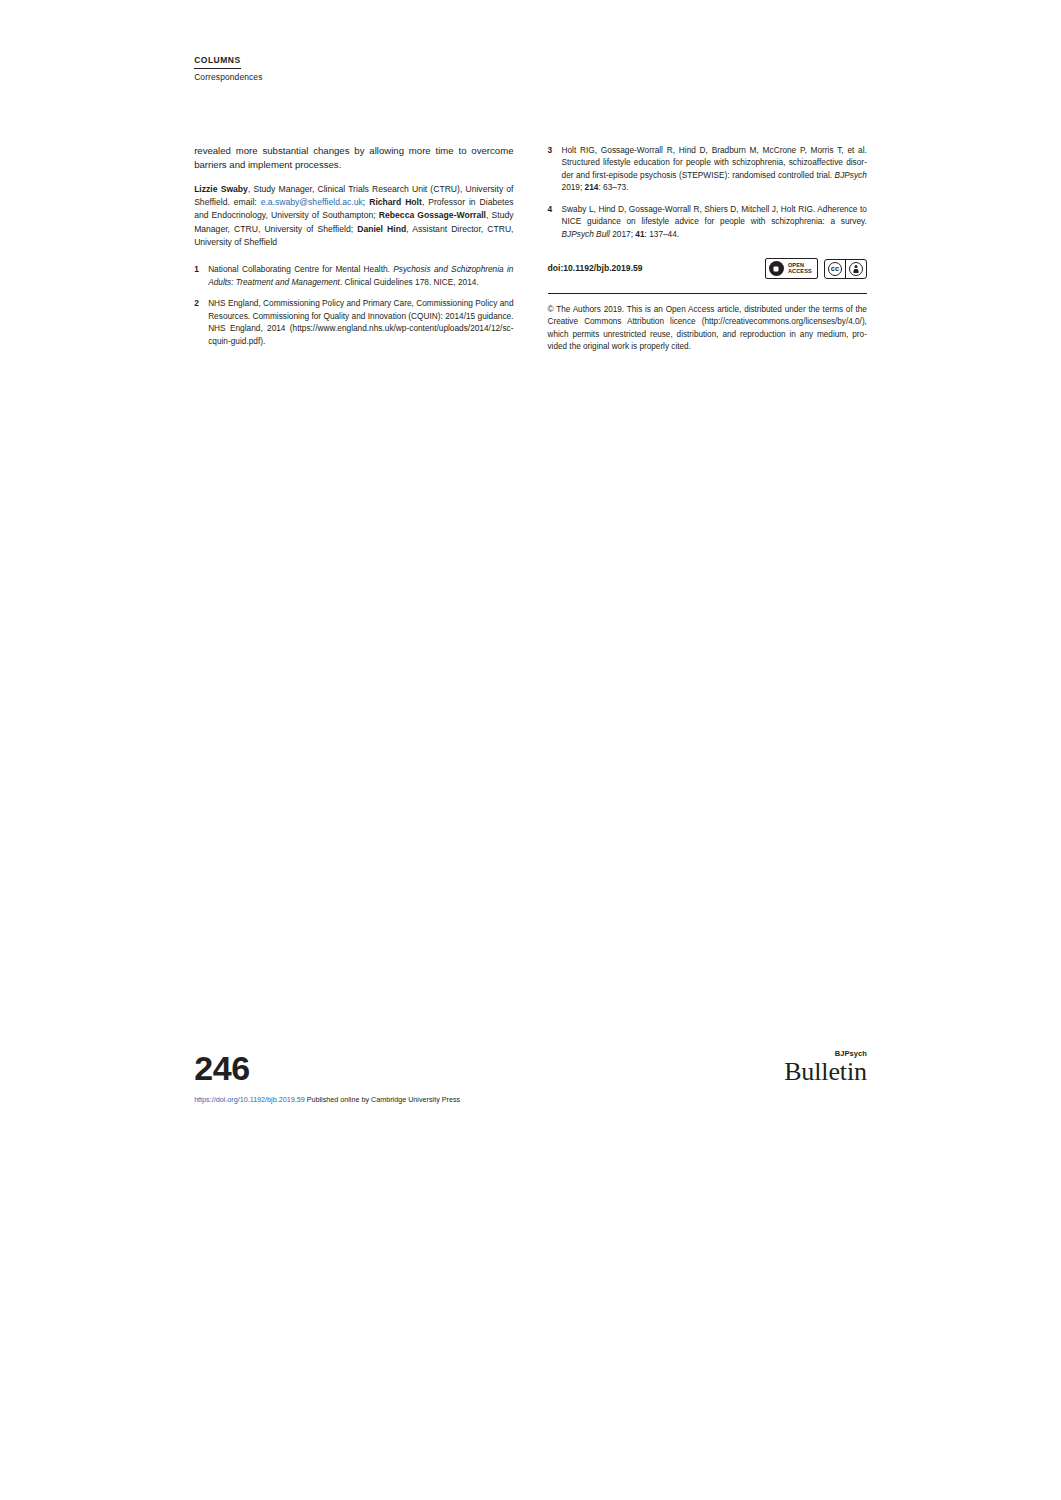COLUMNS
Correspondences
revealed more substantial changes by allowing more time to overcome barriers and implement processes.
Lizzie Swaby, Study Manager, Clinical Trials Research Unit (CTRU), University of Sheffield. email: e.a.swaby@sheffield.ac.uk; Richard Holt, Professor in Diabetes and Endocrinology, University of Southampton; Rebecca Gossage-Worrall, Study Manager, CTRU, University of Sheffield; Daniel Hind, Assistant Director, CTRU, University of Sheffield
National Collaborating Centre for Mental Health. Psychosis and Schizophrenia in Adults: Treatment and Management. Clinical Guidelines 178. NICE, 2014.
NHS England, Commissioning Policy and Primary Care, Commissioning Policy and Resources. Commissioning for Quality and Innovation (CQUIN): 2014/15 guidance. NHS England, 2014 (https://www.england.nhs.uk/wp-content/uploads/2014/12/sc-cquin-guid.pdf).
Holt RIG, Gossage-Worrall R, Hind D, Bradburn M, McCrone P, Morris T, et al. Structured lifestyle education for people with schizophrenia, schizoaffective disorder and first-episode psychosis (STEPWISE): randomised controlled trial. BJPsych 2019; 214: 63–73.
Swaby L, Hind D, Gossage-Worrall R, Shiers D, Mitchell J, Holt RIG. Adherence to NICE guidance on lifestyle advice for people with schizophrenia: a survey. BJPsych Bull 2017; 41: 137–44.
doi:10.1192/bjb.2019.59
OPEN
ACCESS
cc
© The Authors 2019. This is an Open Access article, distributed under the terms of the Creative Commons Attribution licence (http://creativecommons.org/licenses/by/4.0/), which permits unrestricted reuse, distribution, and reproduction in any medium, provided the original work is properly cited.
246
BJPsych
Bulletin
https://doi.org/10.1192/bjb.2019.59 Published online by Cambridge University Press